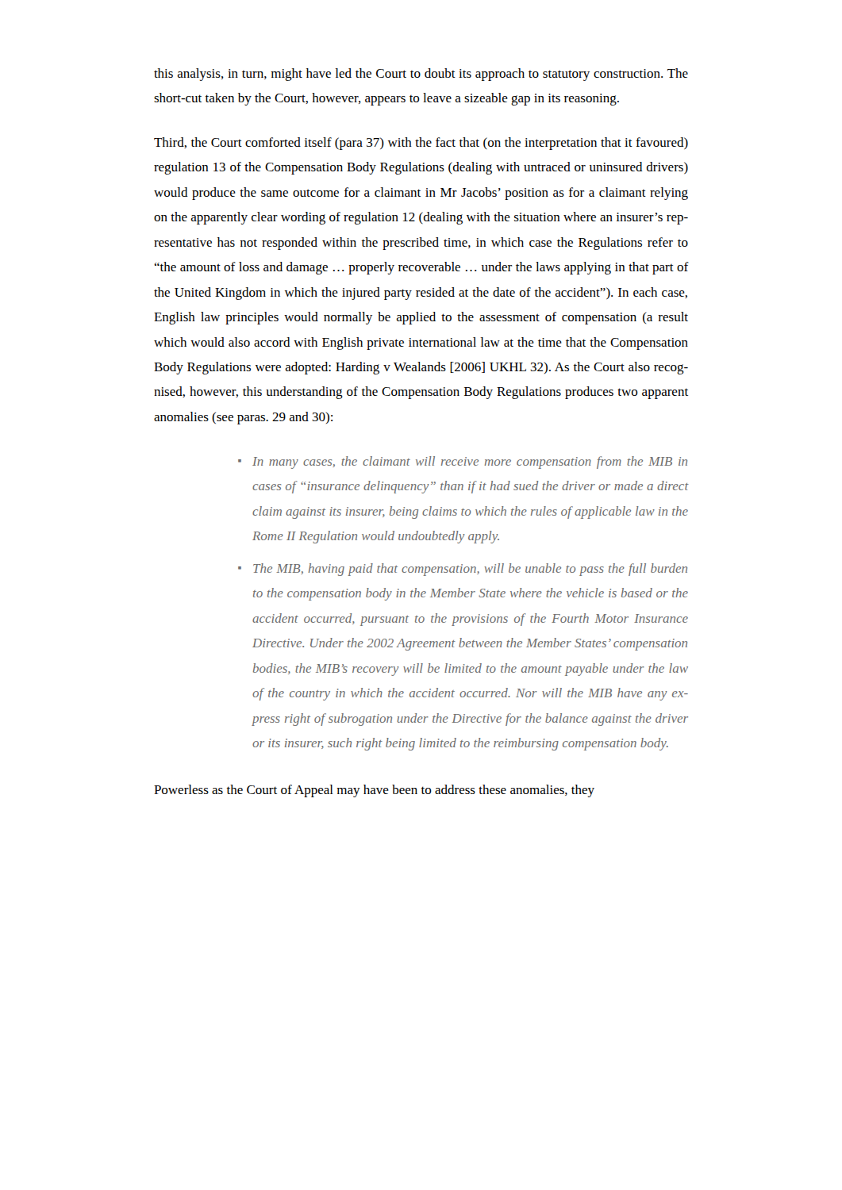this analysis, in turn, might have led the Court to doubt its approach to statutory construction. The short-cut taken by the Court, however, appears to leave a sizeable gap in its reasoning.
Third, the Court comforted itself (para 37) with the fact that (on the interpretation that it favoured) regulation 13 of the Compensation Body Regulations (dealing with untraced or uninsured drivers) would produce the same outcome for a claimant in Mr Jacobs’ position as for a claimant relying on the apparently clear wording of regulation 12 (dealing with the situation where an insurer’s representative has not responded within the prescribed time, in which case the Regulations refer to “the amount of loss and damage … properly recoverable … under the laws applying in that part of the United Kingdom in which the injured party resided at the date of the accident”). In each case, English law principles would normally be applied to the assessment of compensation (a result which would also accord with English private international law at the time that the Compensation Body Regulations were adopted: Harding v Wealands [2006] UKHL 32). As the Court also recognised, however, this understanding of the Compensation Body Regulations produces two apparent anomalies (see paras. 29 and 30):
In many cases, the claimant will receive more compensation from the MIB in cases of “insurance delinquency” than if it had sued the driver or made a direct claim against its insurer, being claims to which the rules of applicable law in the Rome II Regulation would undoubtedly apply.
The MIB, having paid that compensation, will be unable to pass the full burden to the compensation body in the Member State where the vehicle is based or the accident occurred, pursuant to the provisions of the Fourth Motor Insurance Directive. Under the 2002 Agreement between the Member States’ compensation bodies, the MIB’s recovery will be limited to the amount payable under the law of the country in which the accident occurred. Nor will the MIB have any express right of subrogation under the Directive for the balance against the driver or its insurer, such right being limited to the reimbursing compensation body.
Powerless as the Court of Appeal may have been to address these anomalies, they